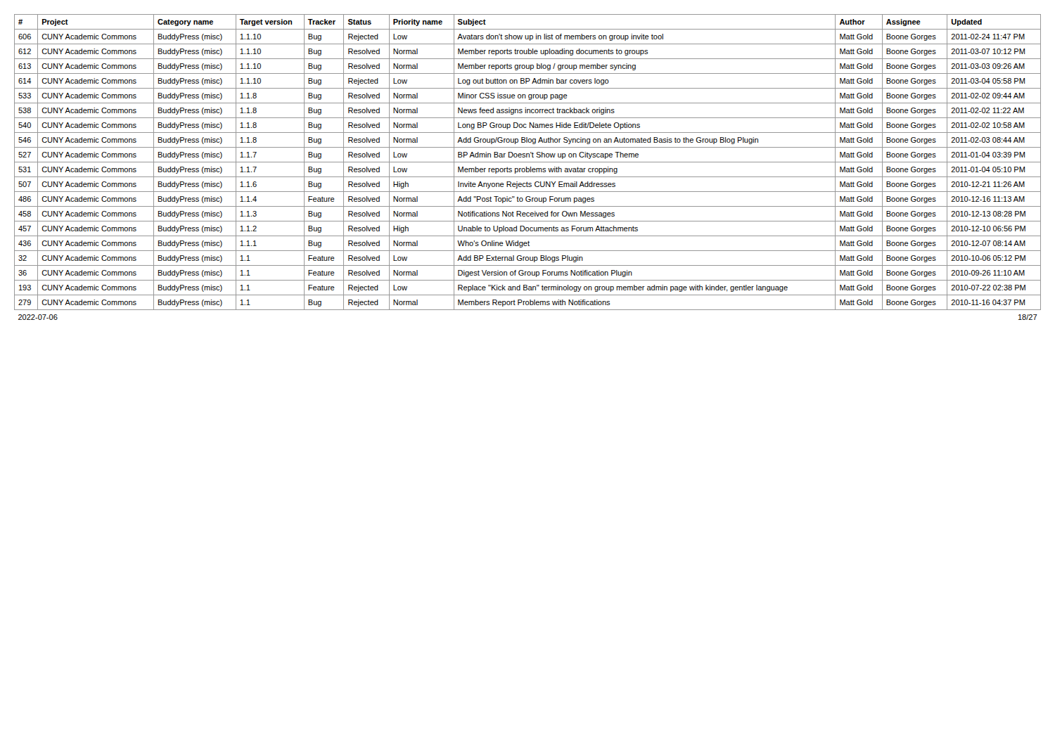| # | Project | Category name | Target version | Tracker | Status | Priority name | Subject | Author | Assignee | Updated |
| --- | --- | --- | --- | --- | --- | --- | --- | --- | --- | --- |
| 606 | CUNY Academic Commons | BuddyPress (misc) | 1.1.10 | Bug | Rejected | Low | Avatars don't show up in list of members on group invite tool | Matt Gold | Boone Gorges | 2011-02-24 11:47 PM |
| 612 | CUNY Academic Commons | BuddyPress (misc) | 1.1.10 | Bug | Resolved | Normal | Member reports trouble uploading documents to groups | Matt Gold | Boone Gorges | 2011-03-07 10:12 PM |
| 613 | CUNY Academic Commons | BuddyPress (misc) | 1.1.10 | Bug | Resolved | Normal | Member reports group blog / group member syncing | Matt Gold | Boone Gorges | 2011-03-03 09:26 AM |
| 614 | CUNY Academic Commons | BuddyPress (misc) | 1.1.10 | Bug | Rejected | Low | Log out button on BP Admin bar covers logo | Matt Gold | Boone Gorges | 2011-03-04 05:58 PM |
| 533 | CUNY Academic Commons | BuddyPress (misc) | 1.1.8 | Bug | Resolved | Normal | Minor CSS issue on group page | Matt Gold | Boone Gorges | 2011-02-02 09:44 AM |
| 538 | CUNY Academic Commons | BuddyPress (misc) | 1.1.8 | Bug | Resolved | Normal | News feed assigns incorrect trackback origins | Matt Gold | Boone Gorges | 2011-02-02 11:22 AM |
| 540 | CUNY Academic Commons | BuddyPress (misc) | 1.1.8 | Bug | Resolved | Normal | Long BP Group Doc Names Hide Edit/Delete Options | Matt Gold | Boone Gorges | 2011-02-02 10:58 AM |
| 546 | CUNY Academic Commons | BuddyPress (misc) | 1.1.8 | Bug | Resolved | Normal | Add Group/Group Blog Author Syncing on an Automated Basis to the Group Blog Plugin | Matt Gold | Boone Gorges | 2011-02-03 08:44 AM |
| 527 | CUNY Academic Commons | BuddyPress (misc) | 1.1.7 | Bug | Resolved | Low | BP Admin Bar Doesn't Show up on Cityscape Theme | Matt Gold | Boone Gorges | 2011-01-04 03:39 PM |
| 531 | CUNY Academic Commons | BuddyPress (misc) | 1.1.7 | Bug | Resolved | Low | Member reports problems with avatar cropping | Matt Gold | Boone Gorges | 2011-01-04 05:10 PM |
| 507 | CUNY Academic Commons | BuddyPress (misc) | 1.1.6 | Bug | Resolved | High | Invite Anyone Rejects CUNY Email Addresses | Matt Gold | Boone Gorges | 2010-12-21 11:26 AM |
| 486 | CUNY Academic Commons | BuddyPress (misc) | 1.1.4 | Feature | Resolved | Normal | Add "Post Topic" to Group Forum pages | Matt Gold | Boone Gorges | 2010-12-16 11:13 AM |
| 458 | CUNY Academic Commons | BuddyPress (misc) | 1.1.3 | Bug | Resolved | Normal | Notifications Not Received for Own Messages | Matt Gold | Boone Gorges | 2010-12-13 08:28 PM |
| 457 | CUNY Academic Commons | BuddyPress (misc) | 1.1.2 | Bug | Resolved | High | Unable to Upload Documents as Forum Attachments | Matt Gold | Boone Gorges | 2010-12-10 06:56 PM |
| 436 | CUNY Academic Commons | BuddyPress (misc) | 1.1.1 | Bug | Resolved | Normal | Who's Online Widget | Matt Gold | Boone Gorges | 2010-12-07 08:14 AM |
| 32 | CUNY Academic Commons | BuddyPress (misc) | 1.1 | Feature | Resolved | Low | Add BP External Group Blogs Plugin | Matt Gold | Boone Gorges | 2010-10-06 05:12 PM |
| 36 | CUNY Academic Commons | BuddyPress (misc) | 1.1 | Feature | Resolved | Normal | Digest Version of Group Forums Notification Plugin | Matt Gold | Boone Gorges | 2010-09-26 11:10 AM |
| 193 | CUNY Academic Commons | BuddyPress (misc) | 1.1 | Feature | Rejected | Low | Replace "Kick and Ban" terminology on group member admin page with kinder, gentler language | Matt Gold | Boone Gorges | 2010-07-22 02:38 PM |
| 279 | CUNY Academic Commons | BuddyPress (misc) | 1.1 | Bug | Rejected | Normal | Members Report Problems with Notifications | Matt Gold | Boone Gorges | 2010-11-16 04:37 PM |
| 2022-07-06 | 18/27 |